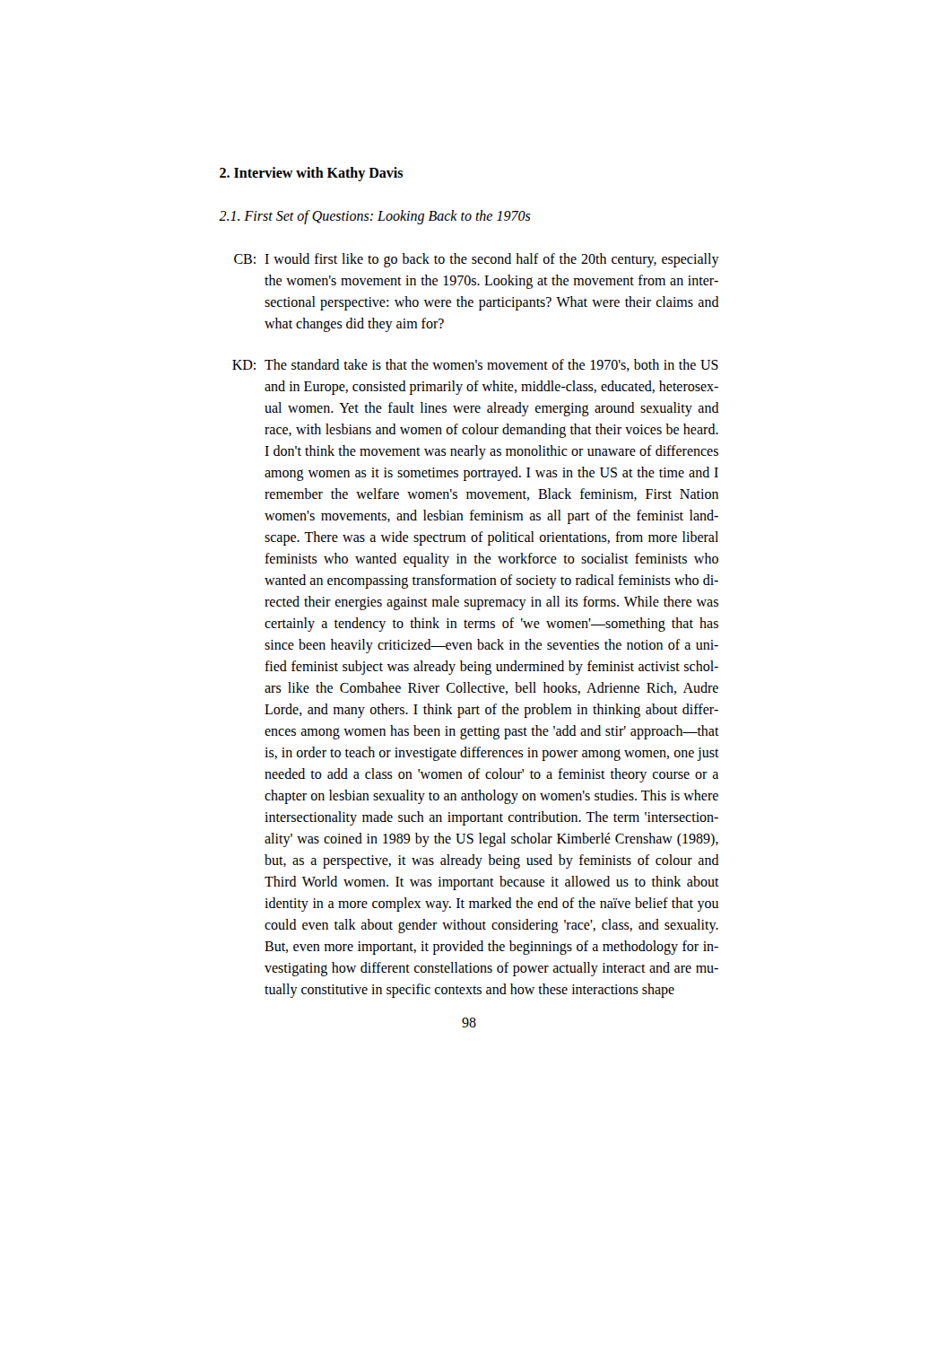2. Interview with Kathy Davis
2.1. First Set of Questions: Looking Back to the 1970s
CB:
I would first like to go back to the second half of the 20th century, especially the women's movement in the 1970s. Looking at the movement from an intersectional perspective: who were the participants? What were their claims and what changes did they aim for?
KD:
The standard take is that the women's movement of the 1970's, both in the US and in Europe, consisted primarily of white, middle-class, educated, heterosexual women. Yet the fault lines were already emerging around sexuality and race, with lesbians and women of colour demanding that their voices be heard. I don't think the movement was nearly as monolithic or unaware of differences among women as it is sometimes portrayed. I was in the US at the time and I remember the welfare women's movement, Black feminism, First Nation women's movements, and lesbian feminism as all part of the feminist landscape. There was a wide spectrum of political orientations, from more liberal feminists who wanted equality in the workforce to socialist feminists who wanted an encompassing transformation of society to radical feminists who directed their energies against male supremacy in all its forms. While there was certainly a tendency to think in terms of 'we women'—something that has since been heavily criticized—even back in the seventies the notion of a unified feminist subject was already being undermined by feminist activist scholars like the Combahee River Collective, bell hooks, Adrienne Rich, Audre Lorde, and many others. I think part of the problem in thinking about differences among women has been in getting past the 'add and stir' approach—that is, in order to teach or investigate differences in power among women, one just needed to add a class on 'women of colour' to a feminist theory course or a chapter on lesbian sexuality to an anthology on women's studies. This is where intersectionality made such an important contribution. The term 'intersectionality' was coined in 1989 by the US legal scholar Kimberlé Crenshaw (1989), but, as a perspective, it was already being used by feminists of colour and Third World women. It was important because it allowed us to think about identity in a more complex way. It marked the end of the naïve belief that you could even talk about gender without considering 'race', class, and sexuality. But, even more important, it provided the beginnings of a methodology for investigating how different constellations of power actually interact and are mutually constitutive in specific contexts and how these interactions shape
98